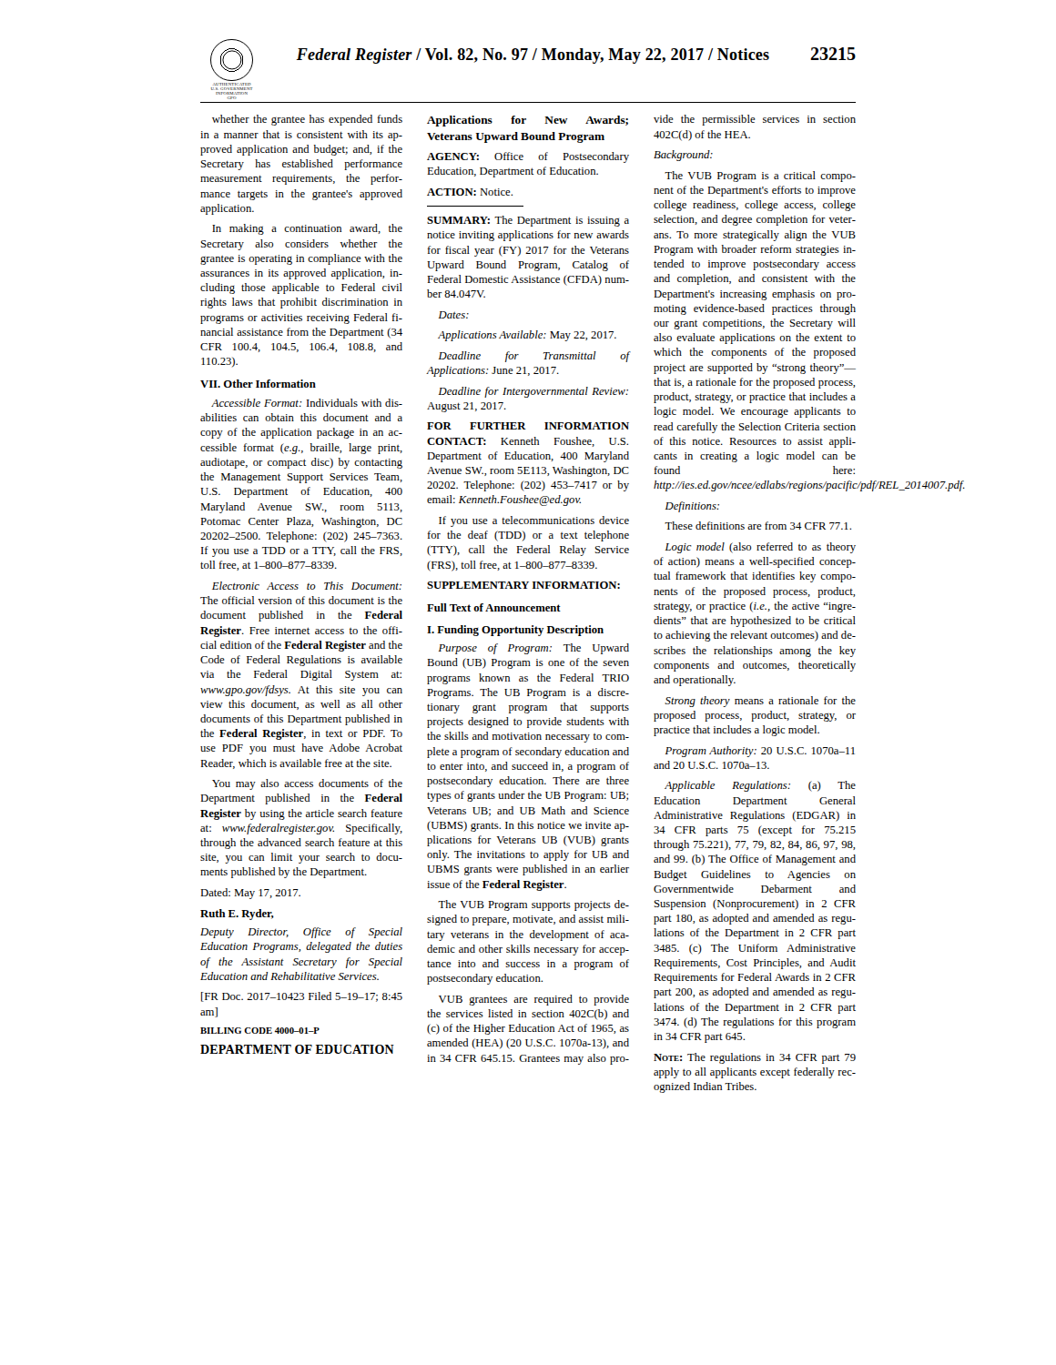Authenticated
U.S. Government
Information
GPO
Federal Register / Vol. 82, No. 97 / Monday, May 22, 2017 / Notices
23215
whether the grantee has expended funds in a manner that is consistent with its approved application and budget; and, if the Secretary has established performance measurement requirements, the performance targets in the grantee's approved application.
In making a continuation award, the Secretary also considers whether the grantee is operating in compliance with the assurances in its approved application, including those applicable to Federal civil rights laws that prohibit discrimination in programs or activities receiving Federal financial assistance from the Department (34 CFR 100.4, 104.5, 106.4, 108.8, and 110.23).
VII. Other Information
Accessible Format: Individuals with disabilities can obtain this document and a copy of the application package in an accessible format (e.g., braille, large print, audiotape, or compact disc) by contacting the Management Support Services Team, U.S. Department of Education, 400 Maryland Avenue SW., room 5113, Potomac Center Plaza, Washington, DC 20202–2500. Telephone: (202) 245–7363. If you use a TDD or a TTY, call the FRS, toll free, at 1–800–877–8339.
Electronic Access to This Document: The official version of this document is the document published in the Federal Register. Free internet access to the official edition of the Federal Register and the Code of Federal Regulations is available via the Federal Digital System at: www.gpo.gov/fdsys. At this site you can view this document, as well as all other documents of this Department published in the Federal Register, in text or PDF. To use PDF you must have Adobe Acrobat Reader, which is available free at the site.
You may also access documents of the Department published in the Federal Register by using the article search feature at: www.federalregister.gov. Specifically, through the advanced search feature at this site, you can limit your search to documents published by the Department.
Dated: May 17, 2017.
Ruth E. Ryder,
Deputy Director, Office of Special Education Programs, delegated the duties of the Assistant Secretary for Special Education and Rehabilitative Services.
[FR Doc. 2017–10423 Filed 5–19–17; 8:45 am]
BILLING CODE 4000–01–P
DEPARTMENT OF EDUCATION
Applications for New Awards; Veterans Upward Bound Program
AGENCY: Office of Postsecondary Education, Department of Education.
ACTION: Notice.
SUMMARY: The Department is issuing a notice inviting applications for new awards for fiscal year (FY) 2017 for the Veterans Upward Bound Program, Catalog of Federal Domestic Assistance (CFDA) number 84.047V.
Dates:
Applications Available: May 22, 2017.
Deadline for Transmittal of Applications: June 21, 2017.
Deadline for Intergovernmental Review: August 21, 2017.
FOR FURTHER INFORMATION CONTACT: Kenneth Foushee, U.S. Department of Education, 400 Maryland Avenue SW., room 5E113, Washington, DC 20202. Telephone: (202) 453–7417 or by email: Kenneth.Foushee@ed.gov.
If you use a telecommunications device for the deaf (TDD) or a text telephone (TTY), call the Federal Relay Service (FRS), toll free, at 1–800–877–8339.
SUPPLEMENTARY INFORMATION:
Full Text of Announcement
I. Funding Opportunity Description
Purpose of Program: The Upward Bound (UB) Program is one of the seven programs known as the Federal TRIO Programs. The UB Program is a discretionary grant program that supports projects designed to provide students with the skills and motivation necessary to complete a program of secondary education and to enter into, and succeed in, a program of postsecondary education. There are three types of grants under the UB Program: UB; Veterans UB; and UB Math and Science (UBMS) grants. In this notice we invite applications for Veterans UB (VUB) grants only. The invitations to apply for UB and UBMS grants were published in an earlier issue of the Federal Register.
The VUB Program supports projects designed to prepare, motivate, and assist military veterans in the development of academic and other skills necessary for acceptance into and success in a program of postsecondary education.
VUB grantees are required to provide the services listed in section 402C(b) and (c) of the Higher Education Act of 1965, as amended (HEA) (20 U.S.C. 1070a-13), and in 34 CFR 645.15. Grantees may also provide the permissible services in section 402C(d) of the HEA.
Background:
The VUB Program is a critical component of the Department's efforts to improve college readiness, college access, college selection, and degree completion for veterans. To more strategically align the VUB Program with broader reform strategies intended to improve postsecondary access and completion, and consistent with the Department's increasing emphasis on promoting evidence-based practices through our grant competitions, the Secretary will also evaluate applications on the extent to which the components of the proposed project are supported by “strong theory”—that is, a rationale for the proposed process, product, strategy, or practice that includes a logic model. We encourage applicants to read carefully the Selection Criteria section of this notice. Resources to assist applicants in creating a logic model can be found here: http://ies.ed.gov/ncee/edlabs/regions/pacific/pdf/REL_2014007.pdf.
Definitions:
These definitions are from 34 CFR 77.1.
Logic model (also referred to as theory of action) means a well-specified conceptual framework that identifies key components of the proposed process, product, strategy, or practice (i.e., the active “ingredients” that are hypothesized to be critical to achieving the relevant outcomes) and describes the relationships among the key components and outcomes, theoretically and operationally.
Strong theory means a rationale for the proposed process, product, strategy, or practice that includes a logic model.
Program Authority: 20 U.S.C. 1070a–11 and 20 U.S.C. 1070a–13.
Applicable Regulations: (a) The Education Department General Administrative Regulations (EDGAR) in 34 CFR parts 75 (except for 75.215 through 75.221), 77, 79, 82, 84, 86, 97, 98, and 99. (b) The Office of Management and Budget Guidelines to Agencies on Governmentwide Debarment and Suspension (Nonprocurement) in 2 CFR part 180, as adopted and amended as regulations of the Department in 2 CFR part 3485. (c) The Uniform Administrative Requirements, Cost Principles, and Audit Requirements for Federal Awards in 2 CFR part 200, as adopted and amended as regulations of the Department in 2 CFR part 3474. (d) The regulations for this program in 34 CFR part 645.
Note: The regulations in 34 CFR part 79 apply to all applicants except federally recognized Indian Tribes.